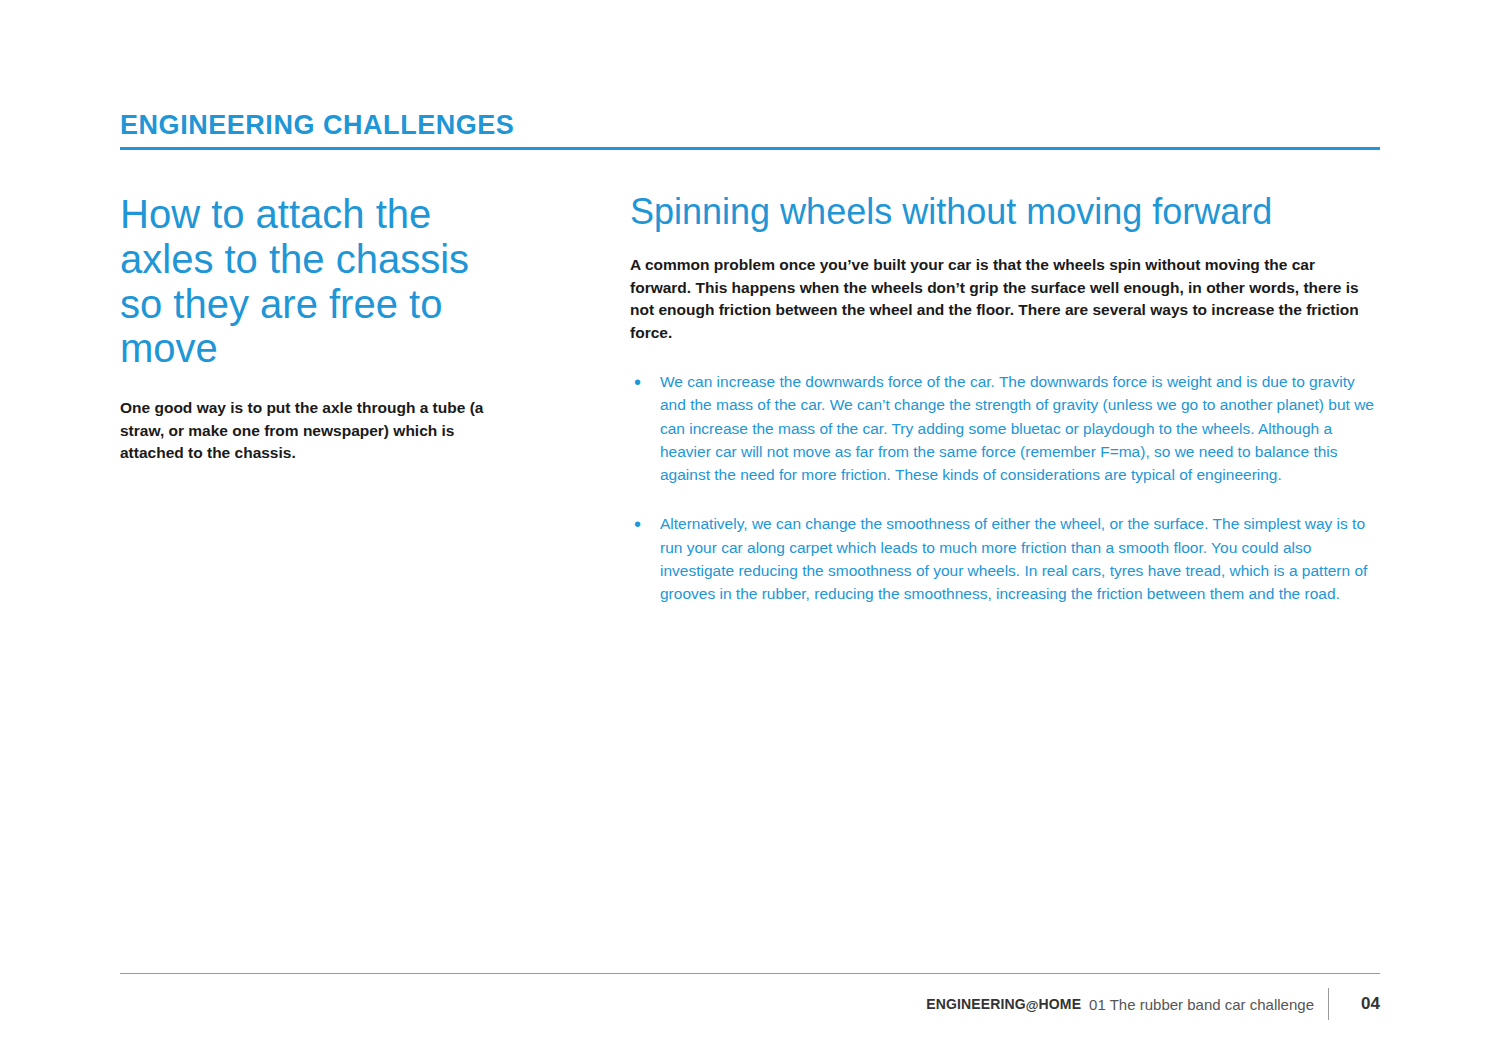Engineering Challenges
How to attach the axles to the chassis so they are free to move
One good way is to put the axle through a tube (a straw, or make one from newspaper) which is attached to the chassis.
Spinning wheels without moving forward
A common problem once you’ve built your car is that the wheels spin without moving the car forward. This happens when the wheels don’t grip the surface well enough, in other words, there is not enough friction between the wheel and the floor. There are several ways to increase the friction force.
We can increase the downwards force of the car. The downwards force is weight and is due to gravity and the mass of the car. We can’t change the strength of gravity (unless we go to another planet) but we can increase the mass of the car. Try adding some bluetac or playdough to the wheels. Although a heavier car will not move as far from the same force (remember F=ma), so we need to balance this against the need for more friction. These kinds of considerations are typical of engineering.
Alternatively, we can change the smoothness of either the wheel, or the surface. The simplest way is to run your car along carpet which leads to much more friction than a smooth floor. You could also investigate reducing the smoothness of your wheels. In real cars, tyres have tread, which is a pattern of grooves in the rubber, reducing the smoothness, increasing the friction between them and the road.
ENGINEERING@HOME 01 The rubber band car challenge
04